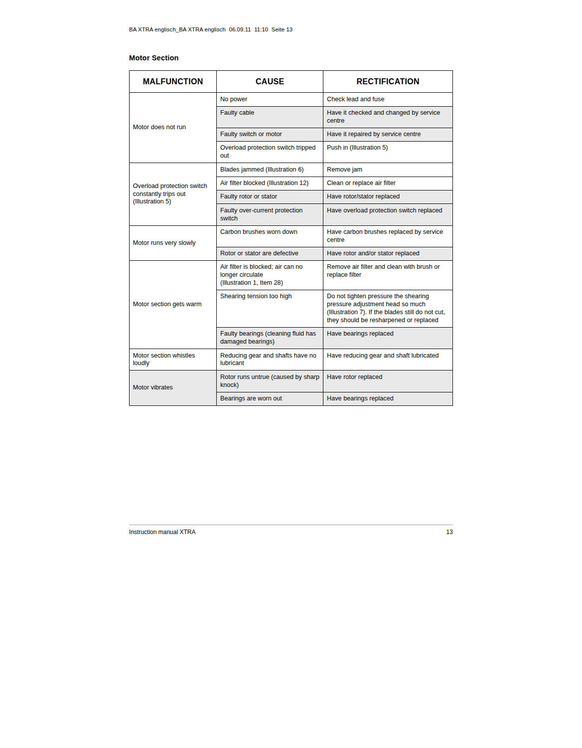BA XTRA englisch_BA XTRA englisch 06.09.11 11:10 Seite 13
Motor Section
| MALFUNCTION | CAUSE | RECTIFICATION |
| --- | --- | --- |
| Motor does not run | No power | Check lead and fuse |
| Faulty cable | Have it checked and changed by service centre |
| Faulty switch or motor | Have it repaired by service centre |
| Overload protection switch tripped out | Push in (Illustration 5) |
| Overload protection switch constantly trips out (Illustration 5) | Blades jammed (Illustration 6) | Remove jam |
| Air filter blocked (Illustration 12) | Clean or replace air filter |
| Faulty rotor or stator | Have rotor/stator replaced |
| Faulty over-current protection switch | Have overload protection switch replaced |
| Motor runs very slowly | Carbon brushes worn down | Have carbon brushes replaced by service centre |
| Rotor or stator are defective | Have rotor and/or stator replaced |
| Motor section gets warm | Air filter is blocked; air can no longer circulate (Illustration 1, Item 28) | Remove air filter and clean with brush or replace filter |
| Shearing tension too high | Do not tighten pressure the shearing pressure adjustment head so much (Illustration 7). If the blades still do not cut, they should be resharpened or replaced |
| Faulty bearings (cleaning fluid has damaged bearings) | Have bearings replaced |
| Motor section whistles loudly | Reducing gear and shafts have no lubricant | Have reducing gear and shaft lubricated |
| Motor vibrates | Rotor runs untrue (caused by sharp knock) | Have rotor replaced |
| Bearings are worn out | Have bearings replaced |
Instruction manual XTRA 13